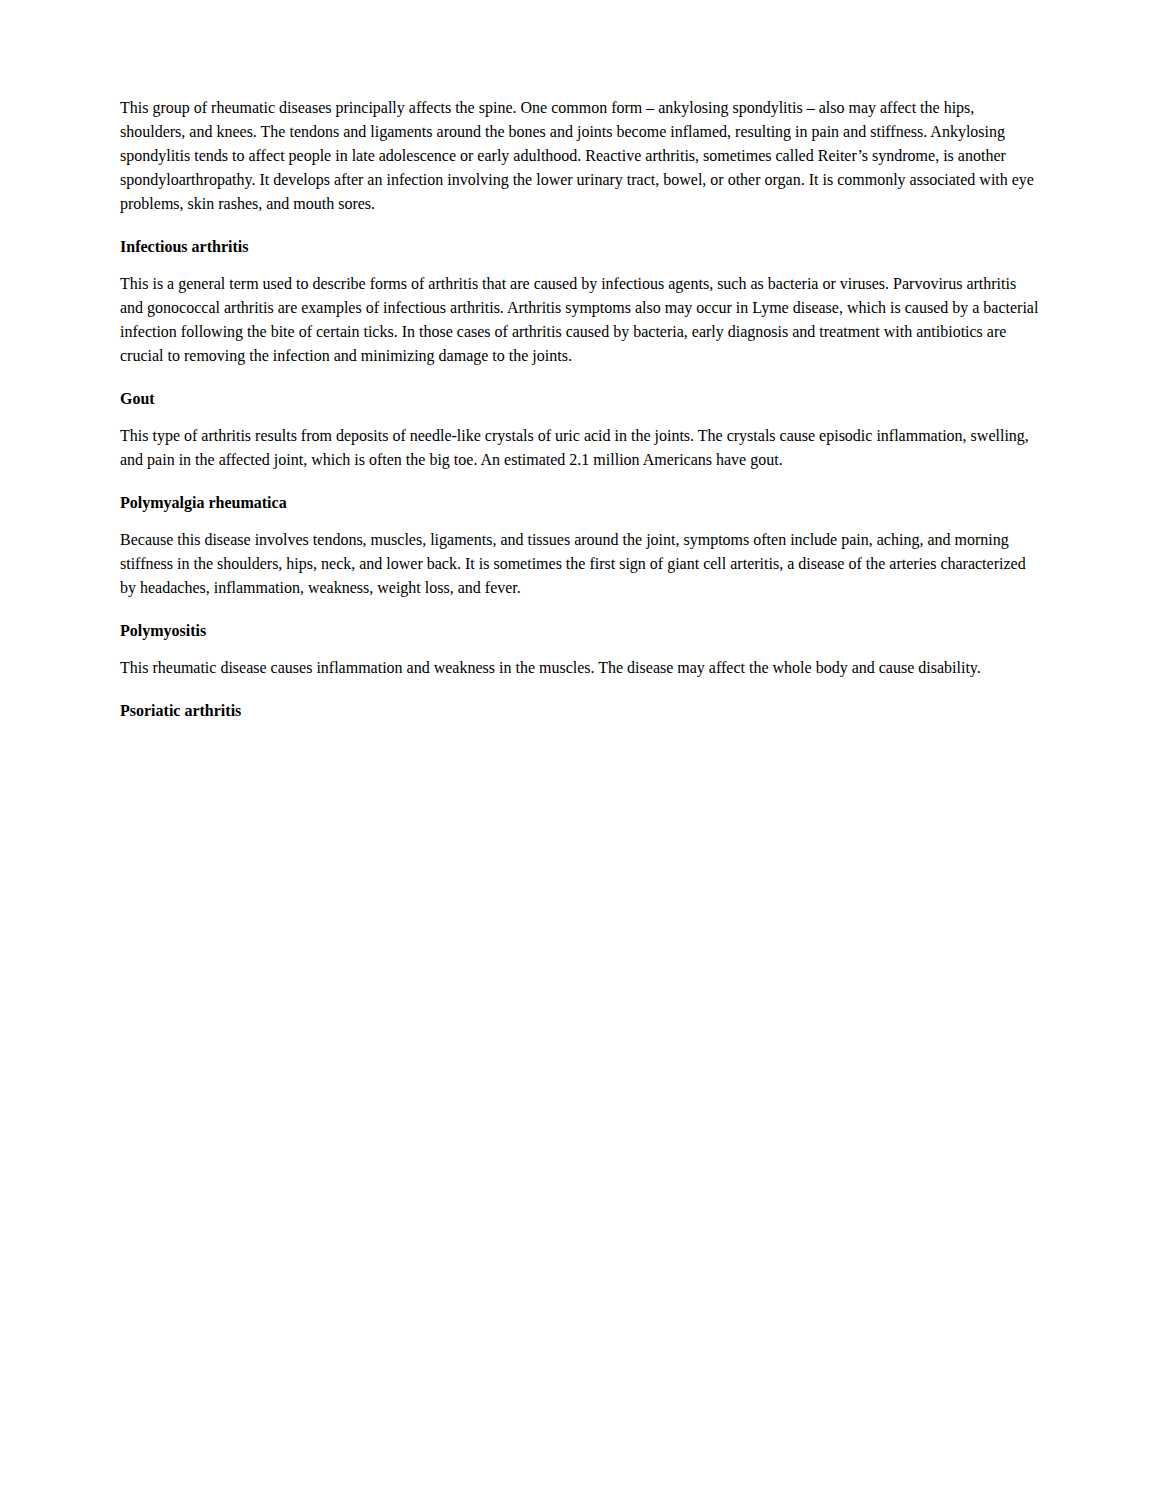This group of rheumatic diseases principally affects the spine. One common form – ankylosing spondylitis – also may affect the hips, shoulders, and knees. The tendons and ligaments around the bones and joints become inflamed, resulting in pain and stiffness. Ankylosing spondylitis tends to affect people in late adolescence or early adulthood. Reactive arthritis, sometimes called Reiter’s syndrome, is another spondyloarthropathy. It develops after an infection involving the lower urinary tract, bowel, or other organ. It is commonly associated with eye problems, skin rashes, and mouth sores.
Infectious arthritis
This is a general term used to describe forms of arthritis that are caused by infectious agents, such as bacteria or viruses. Parvovirus arthritis and gonococcal arthritis are examples of infectious arthritis. Arthritis symptoms also may occur in Lyme disease, which is caused by a bacterial infection following the bite of certain ticks. In those cases of arthritis caused by bacteria, early diagnosis and treatment with antibiotics are crucial to removing the infection and minimizing damage to the joints.
Gout
This type of arthritis results from deposits of needle-like crystals of uric acid in the joints. The crystals cause episodic inflammation, swelling, and pain in the affected joint, which is often the big toe. An estimated 2.1 million Americans have gout.
Polymyalgia rheumatica
Because this disease involves tendons, muscles, ligaments, and tissues around the joint, symptoms often include pain, aching, and morning stiffness in the shoulders, hips, neck, and lower back. It is sometimes the first sign of giant cell arteritis, a disease of the arteries characterized by headaches, inflammation, weakness, weight loss, and fever.
Polymyositis
This rheumatic disease causes inflammation and weakness in the muscles. The disease may affect the whole body and cause disability.
Psoriatic arthritis